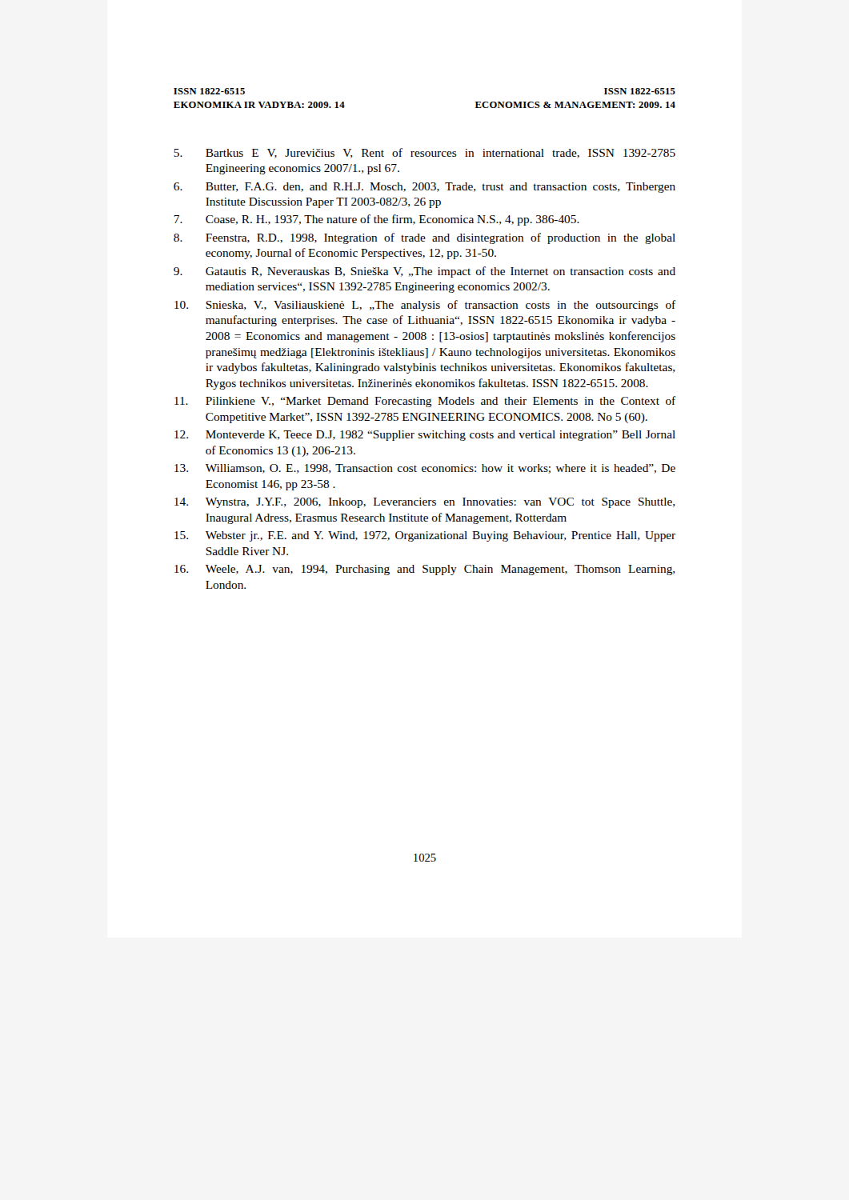ISSN 1822-6515
EKONOMIKA IR VADYBA: 2009. 14
ISSN 1822-6515
ECONOMICS & MANAGEMENT: 2009. 14
Bartkus E V, Jurevičius V, Rent of resources in international trade, ISSN 1392-2785 Engineering economics 2007/1., psl 67.
Butter, F.A.G. den, and R.H.J. Mosch, 2003, Trade, trust and transaction costs, Tinbergen Institute Discussion Paper TI 2003-082/3, 26 pp
Coase, R. H., 1937, The nature of the firm, Economica N.S., 4, pp. 386-405.
Feenstra, R.D., 1998, Integration of trade and disintegration of production in the global economy, Journal of Economic Perspectives, 12, pp. 31-50.
Gatautis R, Neverauskas B, Snieška V, „The impact of the Internet on transaction costs and mediation services“, ISSN 1392-2785 Engineering economics 2002/3.
Snieska, V., Vasiliauskienė L, „The analysis of transaction costs in the outsourcings of manufacturing enterprises. The case of Lithuania“, ISSN 1822-6515 Ekonomika ir vadyba - 2008 = Economics and management - 2008 : [13-osios] tarptautinės mokslinės konferencijos pranešimų medžiaga [Elektroninis ištekliaus] / Kauno technologijos universitetas. Ekonomikos ir vadybos fakultetas, Kaliningrado valstybinis technikos universitetas. Ekonomikos fakultetas, Rygos technikos universitetas. Inžinerinės ekonomikos fakultetas. ISSN 1822-6515. 2008.
Pilinkiene V., “Market Demand Forecasting Models and their Elements in the Context of Competitive Market”, ISSN 1392-2785 ENGINEERING ECONOMICS. 2008. No 5 (60).
Monteverde K, Teece D.J, 1982 “Supplier switching costs and vertical integration” Bell Jornal of Economics 13 (1), 206-213.
Williamson, O. E., 1998, Transaction cost economics: how it works; where it is headed”, De Economist 146, pp 23-58 .
Wynstra, J.Y.F., 2006, Inkoop, Leveranciers en Innovaties: van VOC tot Space Shuttle, Inaugural Adress, Erasmus Research Institute of Management, Rotterdam
Webster jr., F.E. and Y. Wind, 1972, Organizational Buying Behaviour, Prentice Hall, Upper Saddle River NJ.
Weele, A.J. van, 1994, Purchasing and Supply Chain Management, Thomson Learning, London.
1025